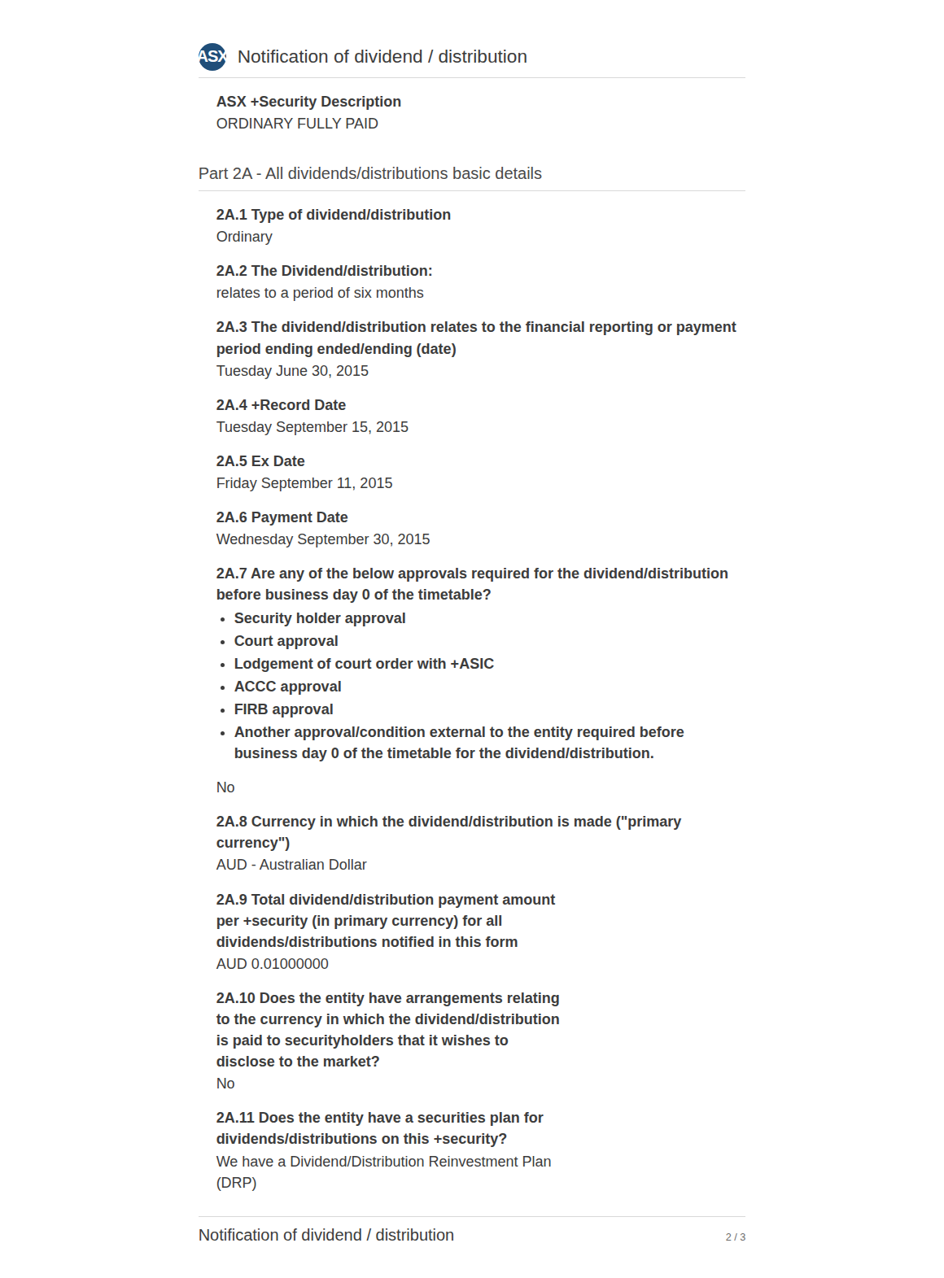ASX
Notification of dividend / distribution
ASX +Security Description
ORDINARY FULLY PAID
Part 2A - All dividends/distributions basic details
2A.1 Type of dividend/distribution
Ordinary
2A.2 The Dividend/distribution:
relates to a period of six months
2A.3 The dividend/distribution relates to the financial reporting or payment period ending ended/ending (date)
Tuesday June 30, 2015
2A.4 +Record Date
Tuesday September 15, 2015
2A.5 Ex Date
Friday September 11, 2015
2A.6 Payment Date
Wednesday September 30, 2015
2A.7 Are any of the below approvals required for the dividend/distribution before business day 0 of the timetable?
Security holder approval
Court approval
Lodgement of court order with +ASIC
ACCC approval
FIRB approval
Another approval/condition external to the entity required before business day 0 of the timetable for the dividend/distribution.
No
2A.8 Currency in which the dividend/distribution is made ("primary currency")
AUD - Australian Dollar
2A.9 Total dividend/distribution payment amount per +security (in primary currency) for all dividends/distributions notified in this form
AUD 0.01000000
2A.10 Does the entity have arrangements relating to the currency in which the dividend/distribution is paid to securityholders that it wishes to disclose to the market?
No
2A.11 Does the entity have a securities plan for dividends/distributions on this +security?
We have a Dividend/Distribution Reinvestment Plan (DRP)
Notification of dividend / distribution
2 / 3